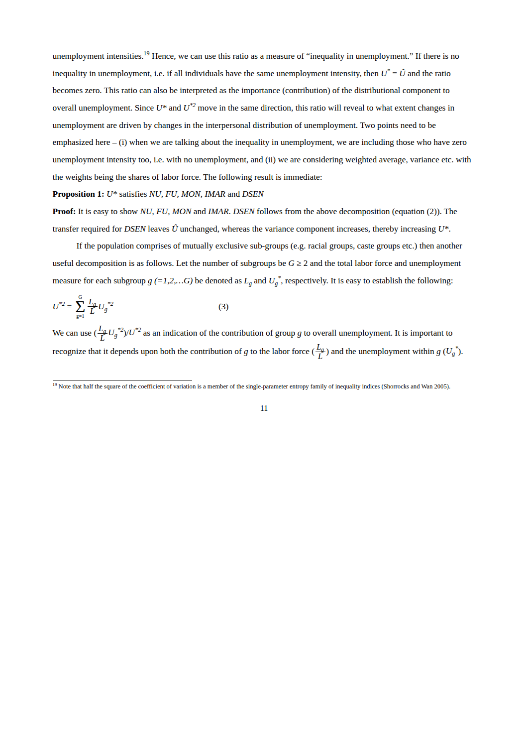unemployment intensities.19 Hence, we can use this ratio as a measure of “inequality in unemployment.” If there is no inequality in unemployment, i.e. if all individuals have the same unemployment intensity, then U* = Û and the ratio becomes zero. This ratio can also be interpreted as the importance (contribution) of the distributional component to overall unemployment. Since U* and U*2 move in the same direction, this ratio will reveal to what extent changes in unemployment are driven by changes in the interpersonal distribution of unemployment. Two points need to be emphasized here – (i) when we are talking about the inequality in unemployment, we are including those who have zero unemployment intensity too, i.e. with no unemployment, and (ii) we are considering weighted average, variance etc. with the weights being the shares of labor force. The following result is immediate:
Proposition 1: U* satisfies NU, FU, MON, IMAR and DSEN
Proof: It is easy to show NU, FU, MON and IMAR. DSEN follows from the above decomposition (equation (2)). The transfer required for DSEN leaves Û unchanged, whereas the variance component increases, thereby increasing U*.
If the population comprises of mutually exclusive sub-groups (e.g. racial groups, caste groups etc.) then another useful decomposition is as follows. Let the number of subgroups be G ≥ 2 and the total labor force and unemployment measure for each subgroup g (=1,2,…G) be denoted as Lg and Ug*, respectively. It is easy to establish the following:
U*2 = GΣg=1 Lg L Ug*2 (3)
We can use (Lg L Ug*2)/U*2 as an indication of the contribution of group g to overall unemployment. It is important to recognize that it depends upon both the contribution of g to the labor force (Lg L) and the unemployment within g (Ug*).
19 Note that half the square of the coefficient of variation is a member of the single-parameter entropy family of inequality indices (Shorrocks and Wan 2005).
11